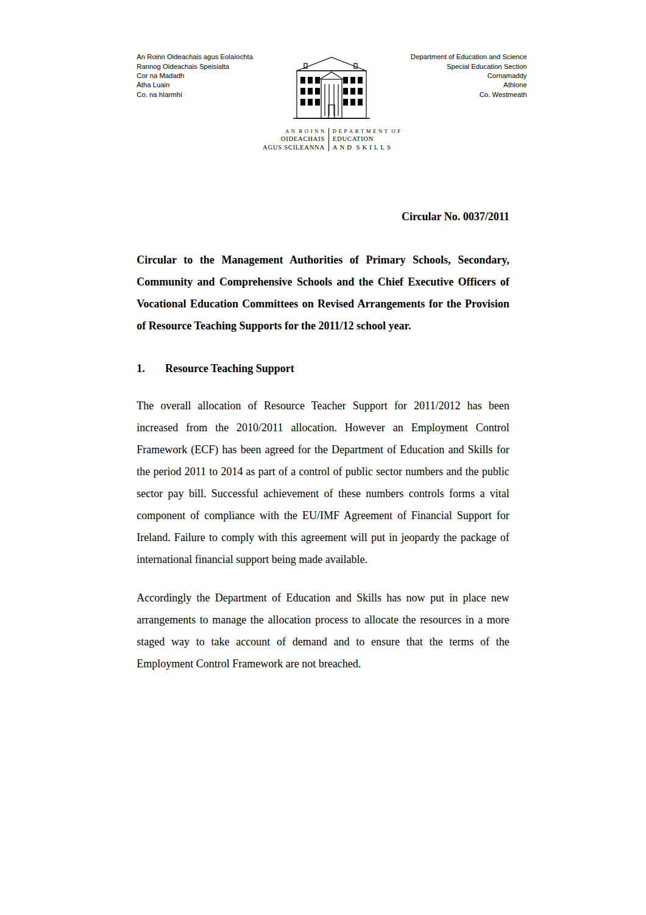An Roinn Oideachais agus Eolaíochta
Rannog Oideachais Speisialta
Cor na Madadh
Átha Luain
Co. na hIarmhí
| A N R O I N N | D E P A R T M E N T O F |
| OIDEACHAIS | EDUCATION |
| AGUS SCILEANNA | A N D S K I L L S |
Department of Education and Science
Special Education Section
Cornamaddy
Athlone
Co. Westmeath
Circular No. 0037/2011
Circular to the Management Authorities of Primary Schools, Secondary, Community and Comprehensive Schools and the Chief Executive Officers of Vocational Education Committees on Revised Arrangements for the Provision of Resource Teaching Supports for the 2011/12 school year.
1. Resource Teaching Support
The overall allocation of Resource Teacher Support for 2011/2012 has been increased from the 2010/2011 allocation. However an Employment Control Framework (ECF) has been agreed for the Department of Education and Skills for the period 2011 to 2014 as part of a control of public sector numbers and the public sector pay bill. Successful achievement of these numbers controls forms a vital component of compliance with the EU/IMF Agreement of Financial Support for Ireland. Failure to comply with this agreement will put in jeopardy the package of international financial support being made available.
Accordingly the Department of Education and Skills has now put in place new arrangements to manage the allocation process to allocate the resources in a more staged way to take account of demand and to ensure that the terms of the Employment Control Framework are not breached.